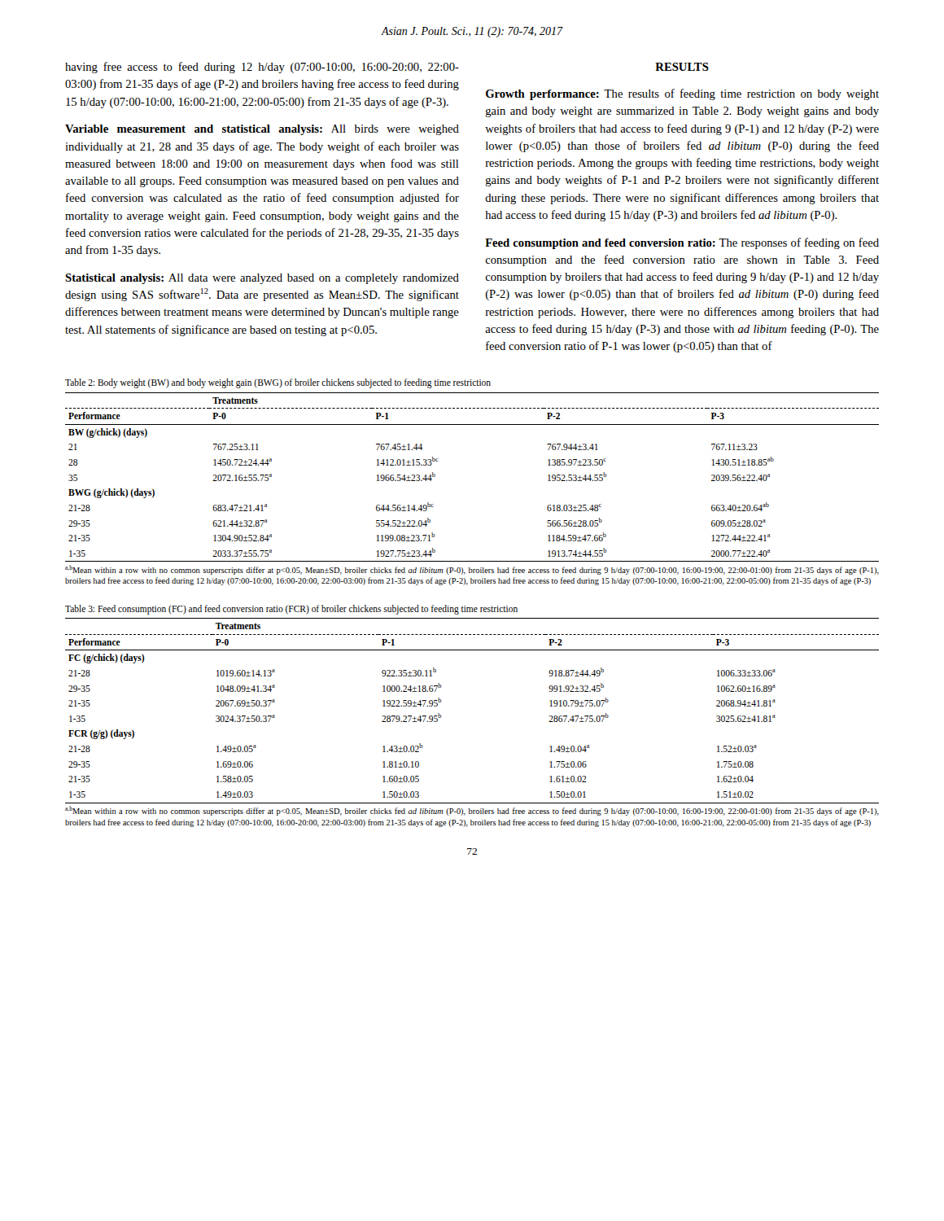Asian J. Poult. Sci., 11 (2): 70-74, 2017
having free access to feed during 12 h/day (07:00-10:00, 16:00-20:00, 22:00-03:00) from 21-35 days of age (P-2) and broilers having free access to feed during 15 h/day (07:00-10:00, 16:00-21:00, 22:00-05:00) from 21-35 days of age (P-3).
Variable measurement and statistical analysis: All birds were weighed individually at 21, 28 and 35 days of age. The body weight of each broiler was measured between 18:00 and 19:00 on measurement days when food was still available to all groups. Feed consumption was measured based on pen values and feed conversion was calculated as the ratio of feed consumption adjusted for mortality to average weight gain. Feed consumption, body weight gains and the feed conversion ratios were calculated for the periods of 21-28, 29-35, 21-35 days and from 1-35 days.
Statistical analysis: All data were analyzed based on a completely randomized design using SAS software12. Data are presented as Mean±SD. The significant differences between treatment means were determined by Duncan's multiple range test. All statements of significance are based on testing at p<0.05.
RESULTS
Growth performance: The results of feeding time restriction on body weight gain and body weight are summarized in Table 2. Body weight gains and body weights of broilers that had access to feed during 9 (P-1) and 12 h/day (P-2) were lower (p<0.05) than those of broilers fed ad libitum (P-0) during the feed restriction periods. Among the groups with feeding time restrictions, body weight gains and body weights of P-1 and P-2 broilers were not significantly different during these periods. There were no significant differences among broilers that had access to feed during 15 h/day (P-3) and broilers fed ad libitum (P-0).
Feed consumption and feed conversion ratio: The responses of feeding on feed consumption and the feed conversion ratio are shown in Table 3. Feed consumption by broilers that had access to feed during 9 h/day (P-1) and 12 h/day (P-2) was lower (p<0.05) than that of broilers fed ad libitum (P-0) during feed restriction periods. However, there were no differences among broilers that had access to feed during 15 h/day (P-3) and those with ad libitum feeding (P-0). The feed conversion ratio of P-1 was lower (p<0.05) than that of
Table 2: Body weight (BW) and body weight gain (BWG) of broiler chickens subjected to feeding time restriction
| | Treatments |
| --- | --- |
| Performance | P-0 | P-1 | P-2 | P-3 |
| BW (g/chick) (days) |
| 21 | 767.25±3.11 | 767.45±1.44 | 767.944±3.41 | 767.11±3.23 |
| 28 | 1450.72±24.44 a | 1412.01±15.33 bc | 1385.97±23.50 c | 1430.51±18.85 ab |
| 35 | 2072.16±55.75 a | 1966.54±23.44 b | 1952.53±44.55 b | 2039.56±22.40 a |
| BWG (g/chick) (days) |
| 21-28 | 683.47±21.41 a | 644.56±14.49 bc | 618.03±25.48 c | 663.40±20.64 ab |
| 29-35 | 621.44±32.87 a | 554.52±22.04 b | 566.56±28.05 b | 609.05±28.02 a |
| 21-35 | 1304.90±52.84 a | 1199.08±23.71 b | 1184.59±47.66 b | 1272.44±22.41 a |
| 1-35 | 2033.37±55.75 a | 1927.75±23.44 b | 1913.74±44.55 b | 2000.77±22.40 a |
a,bMean within a row with no common superscripts differ at p<0.05, Mean±SD, broiler chicks fed ad libitum (P-0), broilers had free access to feed during 9 h/day (07:00-10:00, 16:00-19:00, 22:00-01:00) from 21-35 days of age (P-1), broilers had free access to feed during 12 h/day (07:00-10:00, 16:00-20:00, 22:00-03:00) from 21-35 days of age (P-2), broilers had free access to feed during 15 h/day (07:00-10:00, 16:00-21:00, 22:00-05:00) from 21-35 days of age (P-3)
Table 3: Feed consumption (FC) and feed conversion ratio (FCR) of broiler chickens subjected to feeding time restriction
| | Treatments |
| --- | --- |
| Performance | P-0 | P-1 | P-2 | P-3 |
| FC (g/chick) (days) |
| 21-28 | 1019.60±14.13 a | 922.35±30.11 b | 918.87±44.49 b | 1006.33±33.06 a |
| 29-35 | 1048.09±41.34 a | 1000.24±18.67 b | 991.92±32.45 b | 1062.60±16.89 a |
| 21-35 | 2067.69±50.37 a | 1922.59±47.95 b | 1910.79±75.07 b | 2068.94±41.81 a |
| 1-35 | 3024.37±50.37 a | 2879.27±47.95 b | 2867.47±75.07 b | 3025.62±41.81 a |
| FCR (g/g) (days) |
| 21-28 | 1.49±0.05 a | 1.43±0.02 b | 1.49±0.04 a | 1.52±0.03 a |
| 29-35 | 1.69±0.06 | 1.81±0.10 | 1.75±0.06 | 1.75±0.08 |
| 21-35 | 1.58±0.05 | 1.60±0.05 | 1.61±0.02 | 1.62±0.04 |
| 1-35 | 1.49±0.03 | 1.50±0.03 | 1.50±0.01 | 1.51±0.02 |
a,bMean within a row with no common superscripts differ at p<0.05, Mean±SD, broiler chicks fed ad libitum (P-0), broilers had free access to feed during 9 h/day (07:00-10:00, 16:00-19:00, 22:00-01:00) from 21-35 days of age (P-1), broilers had free access to feed during 12 h/day (07:00-10:00, 16:00-20:00, 22:00-03:00) from 21-35 days of age (P-2), broilers had free access to feed during 15 h/day (07:00-10:00, 16:00-21:00, 22:00-05:00) from 21-35 days of age (P-3)
72